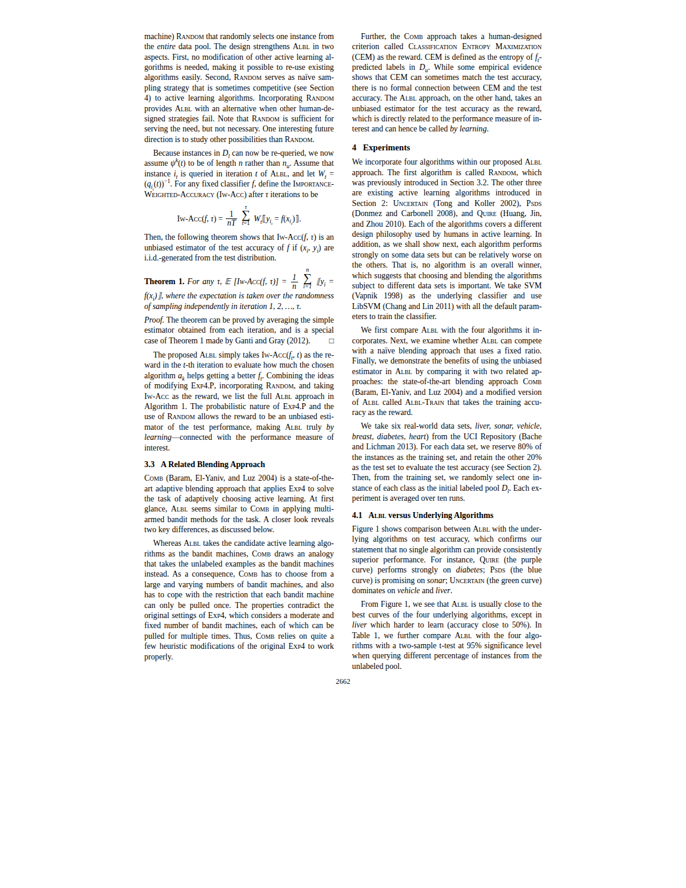machine) Random that randomly selects one instance from the entire data pool. The design strengthens Albl in two aspects. First, no modification of other active learning algorithms is needed, making it possible to re-use existing algorithms easily. Second, Random serves as naïve sampling strategy that is sometimes competitive (see Section 4) to active learning algorithms. Incorporating Random provides Albl with an alternative when other human-designed strategies fail. Note that Random is sufficient for serving the need, but not necessary. One interesting future direction is to study other possibilities than Random.
Because instances in Dl can now be re-queried, we now assume ψk(t) to be of length n rather than nu. Assume that instance it is queried in iteration t of Albl, and let Wt = (qit(t))−1. For any fixed classifier f, define the Importance-Weighted-Accuracy (Iw-Acc) after τ iterations to be
Iw-Acc(f, τ) = 1 nT τ∑t=1 Wt⟦yit = f(xit)⟧.
Then, the following theorem shows that Iw-Acc(f, τ) is an unbiased estimator of the test accuracy of f if (xi, yi) are i.i.d.-generated from the test distribution.
Theorem 1. For any τ, 𝔼 [Iw-Acc(f, τ)] = 1 n n∑i=1 ⟦yi = f(xi)⟧, where the expectation is taken over the randomness of sampling independently in iteration 1, 2, …, τ.
Proof. The theorem can be proved by averaging the simple estimator obtained from each iteration, and is a special case of Theorem 1 made by Ganti and Gray (2012). □
The proposed Albl simply takes Iw-Acc(ft, t) as the reward in the t-th iteration to evaluate how much the chosen algorithm ak helps getting a better ft. Combining the ideas of modifying Exp4.P, incorporating Random, and taking Iw-Acc as the reward, we list the full Albl approach in Algorithm 1. The probabilistic nature of Exp4.P and the use of Random allows the reward to be an unbiased estimator of the test performance, making Albl truly by learning—connected with the performance measure of interest.
3.3 A Related Blending Approach
Comb (Baram, El-Yaniv, and Luz 2004) is a state-of-the-art adaptive blending approach that applies Exp4 to solve the task of adaptively choosing active learning. At first glance, Albl seems similar to Comb in applying multi-armed bandit methods for the task. A closer look reveals two key differences, as discussed below.
Whereas Albl takes the candidate active learning algorithms as the bandit machines, Comb draws an analogy that takes the unlabeled examples as the bandit machines instead. As a consequence, Comb has to choose from a large and varying numbers of bandit machines, and also has to cope with the restriction that each bandit machine can only be pulled once. The properties contradict the original settings of Exp4, which considers a moderate and fixed number of bandit machines, each of which can be pulled for multiple times. Thus, Comb relies on quite a few heuristic modifications of the original Exp4 to work properly.
Further, the Comb approach takes a human-designed criterion called Classification Entropy Maximization (CEM) as the reward. CEM is defined as the entropy of ft-predicted labels in Du. While some empirical evidence shows that CEM can sometimes match the test accuracy, there is no formal connection between CEM and the test accuracy. The Albl approach, on the other hand, takes an unbiased estimator for the test accuracy as the reward, which is directly related to the performance measure of interest and can hence be called by learning.
4 Experiments
We incorporate four algorithms within our proposed Albl approach. The first algorithm is called Random, which was previously introduced in Section 3.2. The other three are existing active learning algorithms introduced in Section 2: Uncertain (Tong and Koller 2002), Psds (Donmez and Carbonell 2008), and Quire (Huang, Jin, and Zhou 2010). Each of the algorithms covers a different design philosophy used by humans in active learning. In addition, as we shall show next, each algorithm performs strongly on some data sets but can be relatively worse on the others. That is, no algorithm is an overall winner, which suggests that choosing and blending the algorithms subject to different data sets is important. We take SVM (Vapnik 1998) as the underlying classifier and use LibSVM (Chang and Lin 2011) with all the default parameters to train the classifier.
We first compare Albl with the four algorithms it incorporates. Next, we examine whether Albl can compete with a naïve blending approach that uses a fixed ratio. Finally, we demonstrate the benefits of using the unbiased estimator in Albl by comparing it with two related approaches: the state-of-the-art blending approach Comb (Baram, El-Yaniv, and Luz 2004) and a modified version of Albl called Albl-Train that takes the training accuracy as the reward.
We take six real-world data sets, liver, sonar, vehicle, breast, diabetes, heart) from the UCI Repository (Bache and Lichman 2013). For each data set, we reserve 80% of the instances as the training set, and retain the other 20% as the test set to evaluate the test accuracy (see Section 2). Then, from the training set, we randomly select one instance of each class as the initial labeled pool Dl. Each experiment is averaged over ten runs.
4.1 Albl versus Underlying Algorithms
Figure 1 shows comparison between Albl with the underlying algorithms on test accuracy, which confirms our statement that no single algorithm can provide consistently superior performance. For instance, Quire (the purple curve) performs strongly on diabetes; Psds (the blue curve) is promising on sonar; Uncertain (the green curve) dominates on vehicle and liver.
From Figure 1, we see that Albl is usually close to the best curves of the four underlying algorithms, except in liver which harder to learn (accuracy close to 50%). In Table 1, we further compare Albl with the four algorithms with a two-sample t-test at 95% significance level when querying different percentage of instances from the unlabeled pool.
2662